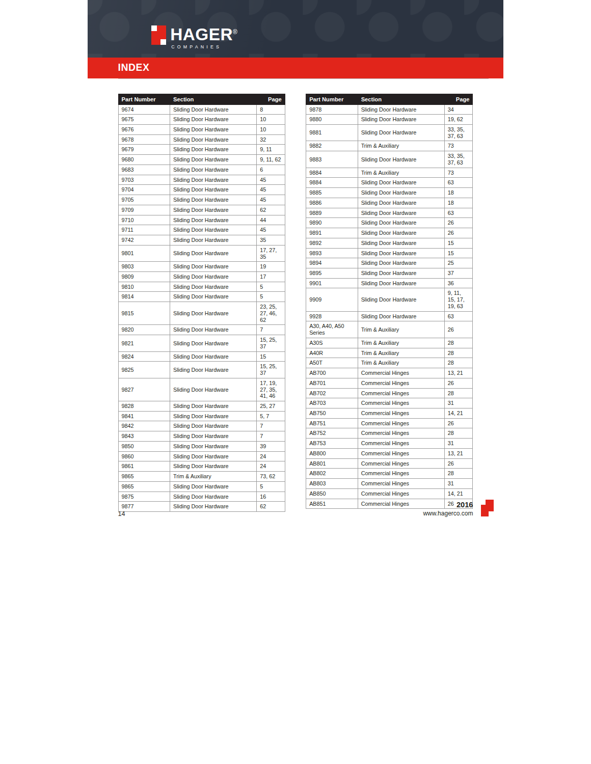HAGER®
COMPANIES
INDEX
| Part Number | Section | Page |
| --- | --- | --- |
| 9674 | Sliding Door Hardware | 8 |
| 9675 | Sliding Door Hardware | 10 |
| 9676 | Sliding Door Hardware | 10 |
| 9678 | Sliding Door Hardware | 32 |
| 9679 | Sliding Door Hardware | 9, 11 |
| 9680 | Sliding Door Hardware | 9, 11, 62 |
| 9683 | Sliding Door Hardware | 6 |
| 9703 | Sliding Door Hardware | 45 |
| 9704 | Sliding Door Hardware | 45 |
| 9705 | Sliding Door Hardware | 45 |
| 9709 | Sliding Door Hardware | 62 |
| 9710 | Sliding Door Hardware | 44 |
| 9711 | Sliding Door Hardware | 45 |
| 9742 | Sliding Door Hardware | 35 |
| 9801 | Sliding Door Hardware | 17, 27, 35 |
| 9803 | Sliding Door Hardware | 19 |
| 9809 | Sliding Door Hardware | 17 |
| 9810 | Sliding Door Hardware | 5 |
| 9814 | Sliding Door Hardware | 5 |
| 9815 | Sliding Door Hardware | 23, 25, 27, 46, 62 |
| 9820 | Sliding Door Hardware | 7 |
| 9821 | Sliding Door Hardware | 15, 25, 37 |
| 9824 | Sliding Door Hardware | 15 |
| 9825 | Sliding Door Hardware | 15, 25, 37 |
| 9827 | Sliding Door Hardware | 17, 19, 27, 35, 41, 46 |
| 9828 | Sliding Door Hardware | 25, 27 |
| 9841 | Sliding Door Hardware | 5, 7 |
| 9842 | Sliding Door Hardware | 7 |
| 9843 | Sliding Door Hardware | 7 |
| 9850 | Sliding Door Hardware | 39 |
| 9860 | Sliding Door Hardware | 24 |
| 9861 | Sliding Door Hardware | 24 |
| 9865 | Trim & Auxiliary | 73, 62 |
| 9865 | Sliding Door Hardware | 5 |
| 9875 | Sliding Door Hardware | 16 |
| 9877 | Sliding Door Hardware | 62 |
| Part Number | Section | Page |
| --- | --- | --- |
| 9878 | Sliding Door Hardware | 34 |
| 9880 | Sliding Door Hardware | 19, 62 |
| 9881 | Sliding Door Hardware | 33, 35, 37, 63 |
| 9882 | Trim & Auxiliary | 73 |
| 9883 | Sliding Door Hardware | 33, 35, 37, 63 |
| 9884 | Trim & Auxiliary | 73 |
| 9884 | Sliding Door Hardware | 63 |
| 9885 | Sliding Door Hardware | 18 |
| 9886 | Sliding Door Hardware | 18 |
| 9889 | Sliding Door Hardware | 63 |
| 9890 | Sliding Door Hardware | 26 |
| 9891 | Sliding Door Hardware | 26 |
| 9892 | Sliding Door Hardware | 15 |
| 9893 | Sliding Door Hardware | 15 |
| 9894 | Sliding Door Hardware | 25 |
| 9895 | Sliding Door Hardware | 37 |
| 9901 | Sliding Door Hardware | 36 |
| 9909 | Sliding Door Hardware | 9, 11, 15, 17, 19, 63 |
| 9928 | Sliding Door Hardware | 63 |
| A30, A40, A50 Series | Trim & Auxiliary | 26 |
| A30S | Trim & Auxiliary | 28 |
| A40R | Trim & Auxiliary | 28 |
| A50T | Trim & Auxiliary | 28 |
| AB700 | Commercial Hinges | 13, 21 |
| AB701 | Commercial Hinges | 26 |
| AB702 | Commercial Hinges | 28 |
| AB703 | Commercial Hinges | 31 |
| AB750 | Commercial Hinges | 14, 21 |
| AB751 | Commercial Hinges | 26 |
| AB752 | Commercial Hinges | 28 |
| AB753 | Commercial Hinges | 31 |
| AB800 | Commercial Hinges | 13, 21 |
| AB801 | Commercial Hinges | 26 |
| AB802 | Commercial Hinges | 28 |
| AB803 | Commercial Hinges | 31 |
| AB850 | Commercial Hinges | 14, 21 |
| AB851 | Commercial Hinges | 26 |
14
2016
www.hagerco.com